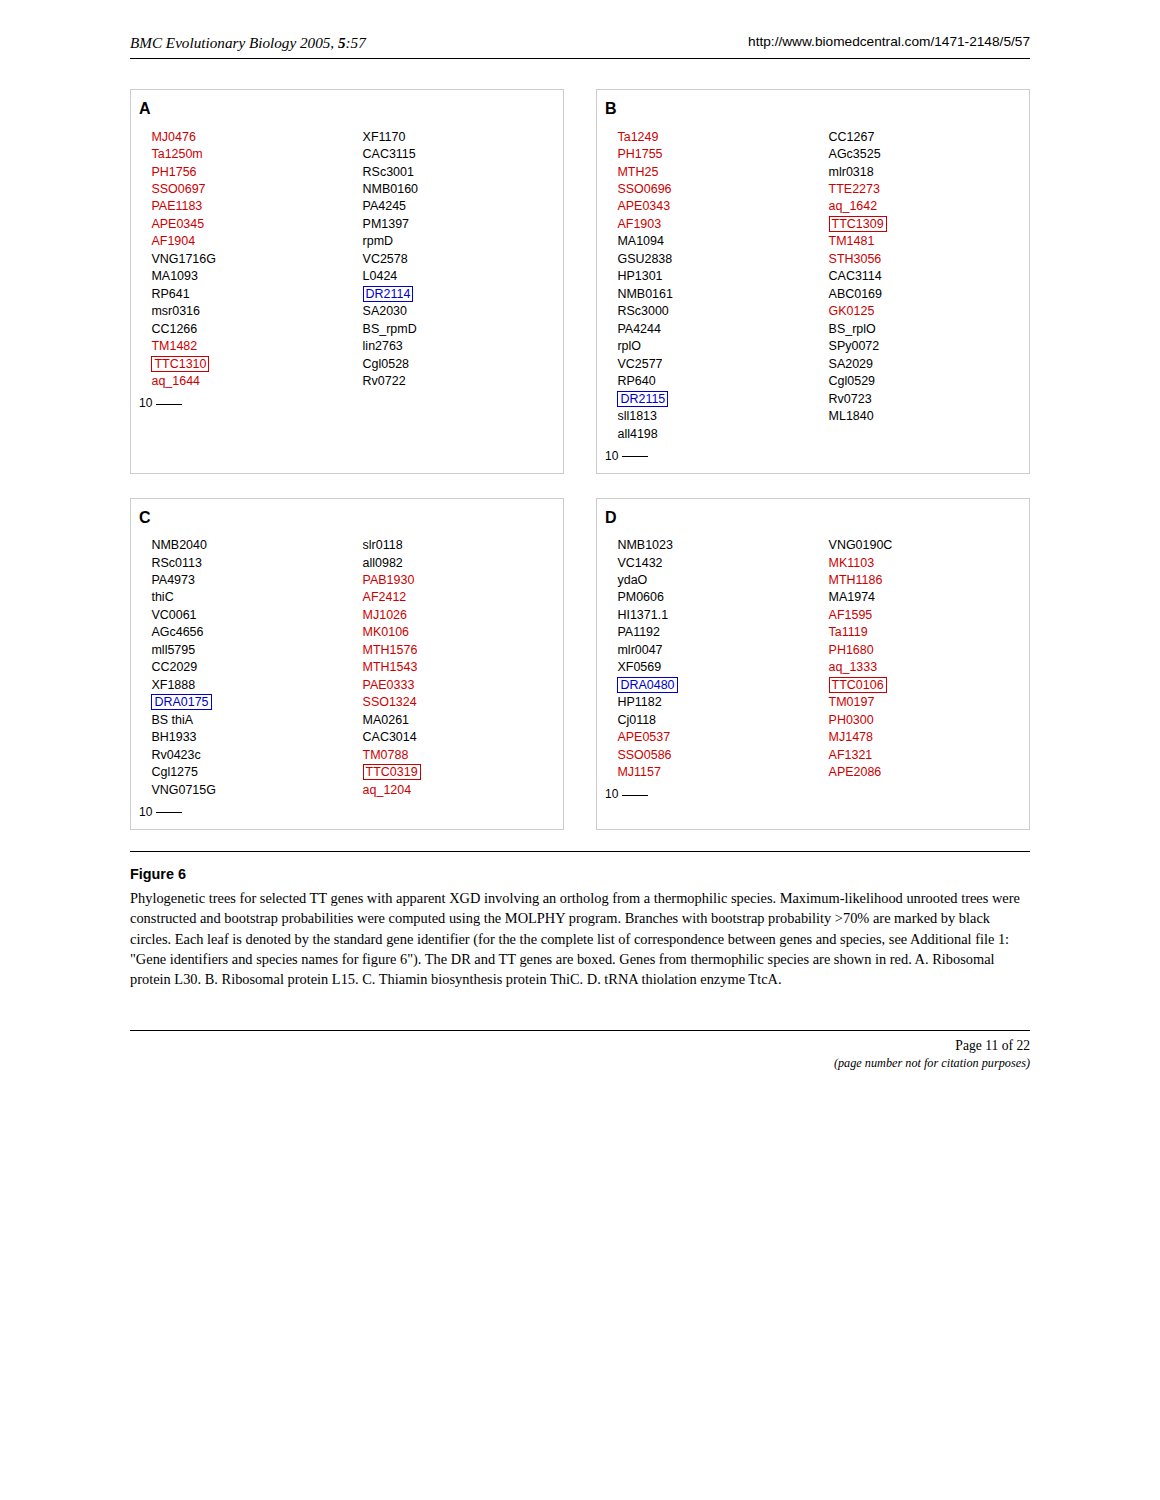BMC Evolutionary Biology 2005, 5:57 http://www.biomedcentral.com/1471-2148/5/57
A
MJ0476
Ta1250m
PH1756
SSO0697
PAE1183
APE0345
AF1904
VNG1716G
MA1093
RP641
msr0316
CC1266
TM1482
TTC1310
aq_1644
XF1170
CAC3115
RSc3001
NMB0160
PA4245
PM1397
rpmD
VC2578
L0424
DR2114
SA2030
BS_rpmD
lin2763
Cgl0528
Rv0722
10
B
Ta1249
PH1755
MTH25
SSO0696
APE0343
AF1903
MA1094
GSU2838
HP1301
NMB0161
RSc3000
PA4244
rplO
VC2577
RP640
DR2115
sll1813
all4198
CC1267
AGc3525
mlr0318
TTE2273
aq_1642
TTC1309
TM1481
STH3056
CAC3114
ABC0169
GK0125
BS_rplO
SPy0072
SA2029
Cgl0529
Rv0723
ML1840
10
C
NMB2040
RSc0113
PA4973
thiC
VC0061
AGc4656
mll5795
CC2029
XF1888
DRA0175
BS thiA
BH1933
Rv0423c
Cgl1275
VNG0715G
slr0118
all0982
PAB1930
AF2412
MJ1026
MK0106
MTH1576
MTH1543
PAE0333
SSO1324
MA0261
CAC3014
TM0788
TTC0319
aq_1204
10
D
NMB1023
VC1432
ydaO
PM0606
HI1371.1
PA1192
mlr0047
XF0569
DRA0480
HP1182
Cj0118
APE0537
SSO0586
MJ1157
VNG0190C
MK1103
MTH1186
MA1974
AF1595
Ta1119
PH1680
aq_1333
TTC0106
TM0197
PH0300
MJ1478
AF1321
APE2086
10
Figure 6 Phylogenetic trees for selected TT genes with apparent XGD involving an ortholog from a thermophilic species. Maximum-likelihood unrooted trees were constructed and bootstrap probabilities were computed using the MOLPHY program. Branches with bootstrap probability >70% are marked by black circles. Each leaf is denoted by the standard gene identifier (for the the complete list of correspondence between genes and species, see Additional file 1: "Gene identifiers and species names for figure 6"). The DR and TT genes are boxed. Genes from thermophilic species are shown in red. A. Ribosomal protein L30. B. Ribosomal protein L15. C. Thiamin biosynthesis protein ThiC. D. tRNA thiolation enzyme TtcA.
Page 11 of 22
(page number not for citation purposes)